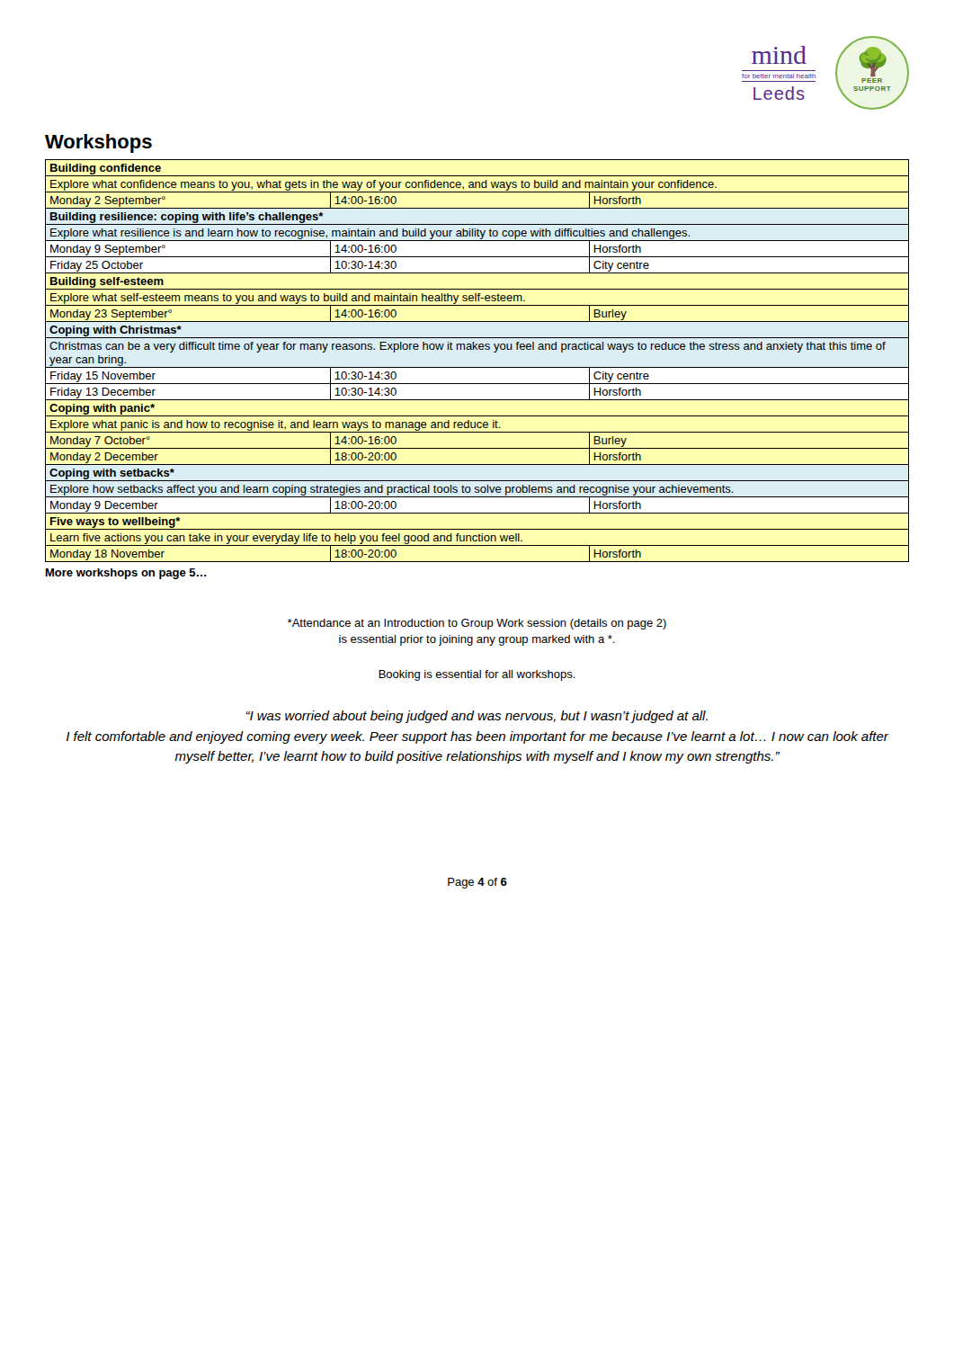mind
for better mental health
Leeds
🌳 PEER
SUPPORT
Workshops
| Building confidence |
| Explore what confidence means to you, what gets in the way of your confidence, and ways to build and maintain your confidence. |
| Monday 2 September° | 14:00-16:00 | Horsforth |
| Building resilience: coping with life’s challenges* |
| Explore what resilience is and learn how to recognise, maintain and build your ability to cope with difficulties and challenges. |
| Monday 9 September° | 14:00-16:00 | Horsforth |
| Friday 25 October | 10:30-14:30 | City centre |
| Building self-esteem |
| Explore what self-esteem means to you and ways to build and maintain healthy self-esteem. |
| Monday 23 September° | 14:00-16:00 | Burley |
| Coping with Christmas* |
| Christmas can be a very difficult time of year for many reasons. Explore how it makes you feel and practical ways to reduce the stress and anxiety that this time of year can bring. |
| Friday 15 November | 10:30-14:30 | City centre |
| Friday 13 December | 10:30-14:30 | Horsforth |
| Coping with panic* |
| Explore what panic is and how to recognise it, and learn ways to manage and reduce it. |
| Monday 7 October° | 14:00-16:00 | Burley |
| Monday 2 December | 18:00-20:00 | Horsforth |
| Coping with setbacks* |
| Explore how setbacks affect you and learn coping strategies and practical tools to solve problems and recognise your achievements. |
| Monday 9 December | 18:00-20:00 | Horsforth |
| Five ways to wellbeing* |
| Learn five actions you can take in your everyday life to help you feel good and function well. |
| Monday 18 November | 18:00-20:00 | Horsforth |
More workshops on page 5…
*Attendance at an Introduction to Group Work session (details on page 2)
is essential prior to joining any group marked with a *.
Booking is essential for all workshops.
“I was worried about being judged and was nervous, but I wasn’t judged at all.
I felt comfortable and enjoyed coming every week. Peer support has been important for me because I’ve learnt a lot… I now can look after myself better, I’ve learnt how to build positive relationships with myself and I know my own strengths.”
Page 4 of 6